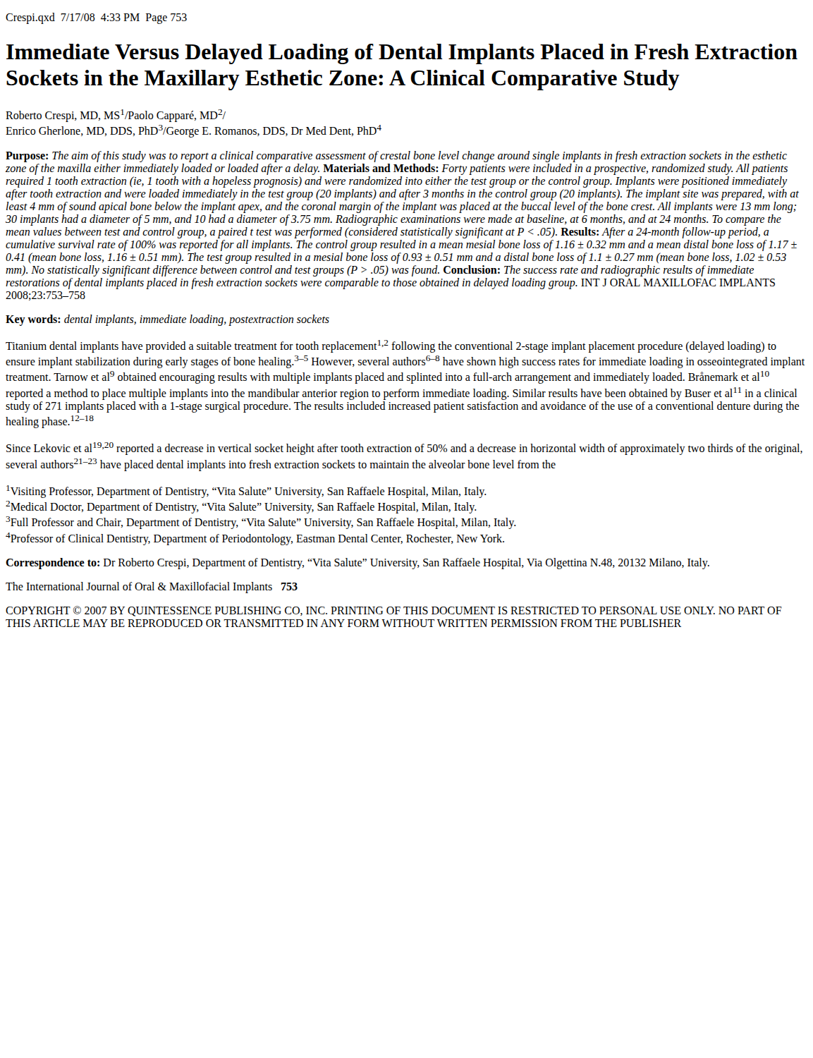Crespi.qxd 7/17/08 4:33 PM Page 753
Immediate Versus Delayed Loading of Dental Implants Placed in Fresh Extraction Sockets in the Maxillary Esthetic Zone: A Clinical Comparative Study
Roberto Crespi, MD, MS1/Paolo Capparé, MD2/
Enrico Gherlone, MD, DDS, PhD3/George E. Romanos, DDS, Dr Med Dent, PhD4
Purpose: The aim of this study was to report a clinical comparative assessment of crestal bone level change around single implants in fresh extraction sockets in the esthetic zone of the maxilla either immediately loaded or loaded after a delay. Materials and Methods: Forty patients were included in a prospective, randomized study. All patients required 1 tooth extraction (ie, 1 tooth with a hopeless prognosis) and were randomized into either the test group or the control group. Implants were positioned immediately after tooth extraction and were loaded immediately in the test group (20 implants) and after 3 months in the control group (20 implants). The implant site was prepared, with at least 4 mm of sound apical bone below the implant apex, and the coronal margin of the implant was placed at the buccal level of the bone crest. All implants were 13 mm long; 30 implants had a diameter of 5 mm, and 10 had a diameter of 3.75 mm. Radiographic examinations were made at baseline, at 6 months, and at 24 months. To compare the mean values between test and control group, a paired t test was performed (considered statistically significant at P < .05). Results: After a 24-month follow-up period, a cumulative survival rate of 100% was reported for all implants. The control group resulted in a mean mesial bone loss of 1.16 ± 0.32 mm and a mean distal bone loss of 1.17 ± 0.41 (mean bone loss, 1.16 ± 0.51 mm). The test group resulted in a mesial bone loss of 0.93 ± 0.51 mm and a distal bone loss of 1.1 ± 0.27 mm (mean bone loss, 1.02 ± 0.53 mm). No statistically significant difference between control and test groups (P > .05) was found. Conclusion: The success rate and radiographic results of immediate restorations of dental implants placed in fresh extraction sockets were comparable to those obtained in delayed loading group. INT J ORAL MAXILLOFAC IMPLANTS 2008;23:753–758
Key words: dental implants, immediate loading, postextraction sockets
Titanium dental implants have provided a suitable treatment for tooth replacement1,2 following the conventional 2-stage implant placement procedure (delayed loading) to ensure implant stabilization during early stages of bone healing.3–5 However, several authors6–8 have shown high success rates for immediate loading in osseointegrated implant treatment. Tarnow et al9 obtained encouraging results with multiple implants placed and splinted into a full-arch arrangement and immediately loaded. Brånemark et al10 reported a method to place multiple implants into the mandibular anterior region to perform immediate loading. Similar results have been obtained by Buser et al11 in a clinical study of 271 implants placed with a 1-stage surgical procedure. The results included increased patient satisfaction and avoidance of the use of a conventional denture during the healing phase.12–18
Since Lekovic et al19,20 reported a decrease in vertical socket height after tooth extraction of 50% and a decrease in horizontal width of approximately two thirds of the original, several authors21–23 have placed dental implants into fresh extraction sockets to maintain the alveolar bone level from the
1Visiting Professor, Department of Dentistry, “Vita Salute” University, San Raffaele Hospital, Milan, Italy.
2Medical Doctor, Department of Dentistry, “Vita Salute” University, San Raffaele Hospital, Milan, Italy.
3Full Professor and Chair, Department of Dentistry, “Vita Salute” University, San Raffaele Hospital, Milan, Italy.
4Professor of Clinical Dentistry, Department of Periodontology, Eastman Dental Center, Rochester, New York.
Correspondence to: Dr Roberto Crespi, Department of Dentistry, “Vita Salute” University, San Raffaele Hospital, Via Olgettina N.48, 20132 Milano, Italy.
The International Journal of Oral & Maxillofacial Implants 753
COPYRIGHT © 2007 BY QUINTESSENCE PUBLISHING CO, INC. PRINTING OF THIS DOCUMENT IS RESTRICTED TO PERSONAL USE ONLY. NO PART OF THIS ARTICLE MAY BE REPRODUCED OR TRANSMITTED IN ANY FORM WITHOUT WRITTEN PERMISSION FROM THE PUBLISHER